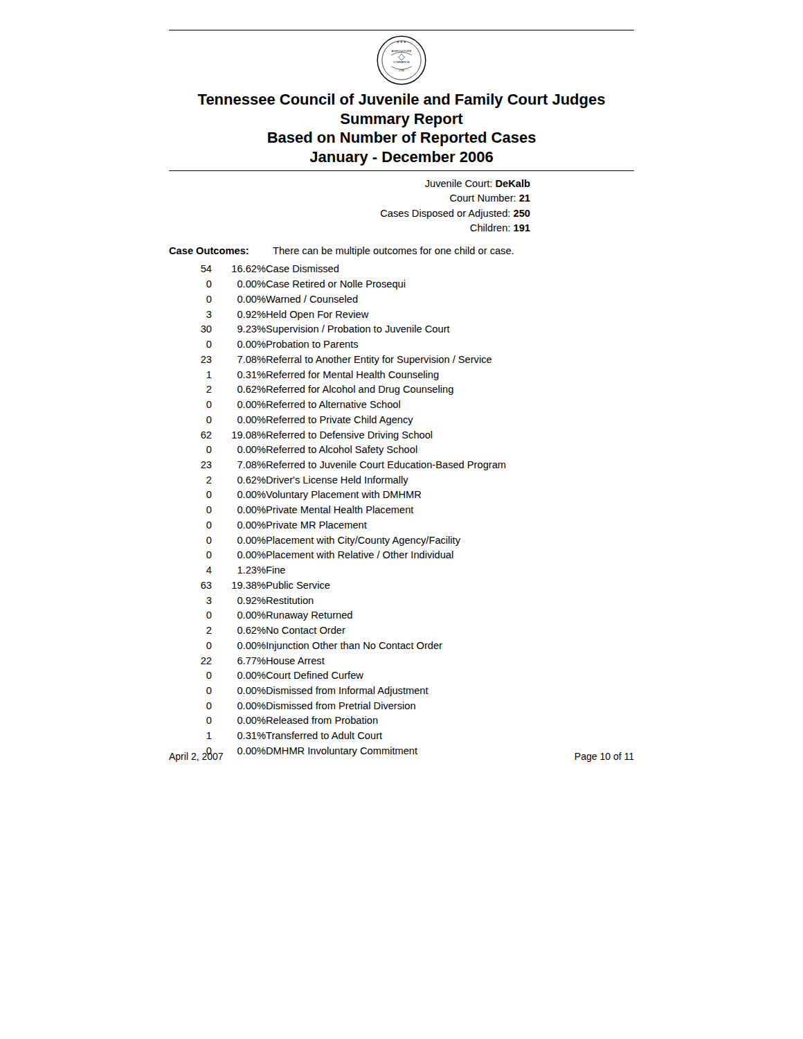★ ★ ★ AGRICULTURE COMMERCE 1796
Tennessee Council of Juvenile and Family Court Judges
Summary Report
Based on Number of Reported Cases
January - December 2006
Juvenile Court: DeKalb
Court Number: 21
Cases Disposed or Adjusted: 250
Children: 191
Case Outcomes: There can be multiple outcomes for one child or case.
| 54 | 16.62% | Case Dismissed |
| 0 | 0.00% | Case Retired or Nolle Prosequi |
| 0 | 0.00% | Warned / Counseled |
| 3 | 0.92% | Held Open For Review |
| 30 | 9.23% | Supervision / Probation to Juvenile Court |
| 0 | 0.00% | Probation to Parents |
| 23 | 7.08% | Referral to Another Entity for Supervision / Service |
| 1 | 0.31% | Referred for Mental Health Counseling |
| 2 | 0.62% | Referred for Alcohol and Drug Counseling |
| 0 | 0.00% | Referred to Alternative School |
| 0 | 0.00% | Referred to Private Child Agency |
| 62 | 19.08% | Referred to Defensive Driving School |
| 0 | 0.00% | Referred to Alcohol Safety School |
| 23 | 7.08% | Referred to Juvenile Court Education-Based Program |
| 2 | 0.62% | Driver's License Held Informally |
| 0 | 0.00% | Voluntary Placement with DMHMR |
| 0 | 0.00% | Private Mental Health Placement |
| 0 | 0.00% | Private MR Placement |
| 0 | 0.00% | Placement with City/County Agency/Facility |
| 0 | 0.00% | Placement with Relative / Other Individual |
| 4 | 1.23% | Fine |
| 63 | 19.38% | Public Service |
| 3 | 0.92% | Restitution |
| 0 | 0.00% | Runaway Returned |
| 2 | 0.62% | No Contact Order |
| 0 | 0.00% | Injunction Other than No Contact Order |
| 22 | 6.77% | House Arrest |
| 0 | 0.00% | Court Defined Curfew |
| 0 | 0.00% | Dismissed from Informal Adjustment |
| 0 | 0.00% | Dismissed from Pretrial Diversion |
| 0 | 0.00% | Released from Probation |
| 1 | 0.31% | Transferred to Adult Court |
| 0 | 0.00% | DMHMR Involuntary Commitment |
April 2, 2007
Page 10 of 11